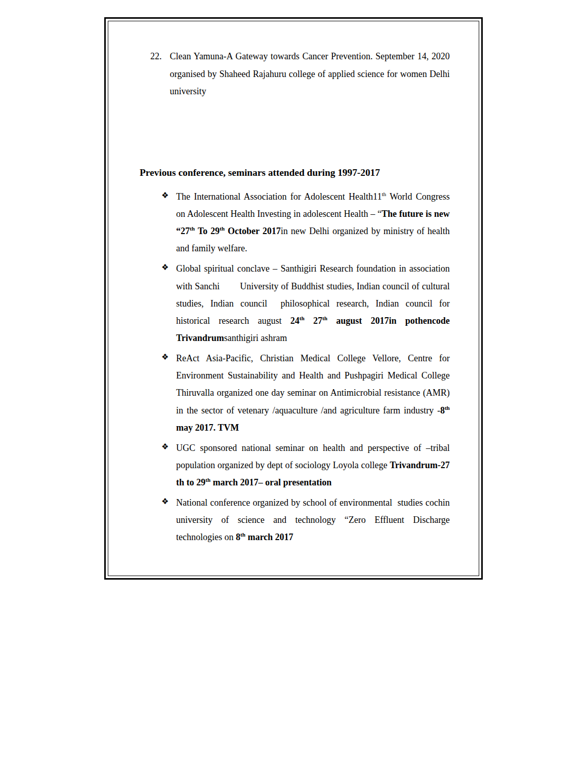Clean Yamuna-A Gateway towards Cancer Prevention. September 14, 2020 organised by Shaheed Rajahuru college of applied science for women Delhi university
Previous conference, seminars attended during 1997-2017
The International Association for Adolescent Health11th World Congress on Adolescent Health Investing in adolescent Health – “The future is new “27th To 29th October 2017in new Delhi organized by ministry of health and family welfare.
Global spiritual conclave – Santhigiri Research foundation in association with Sanchi University of Buddhist studies, Indian council of cultural studies, Indian council philosophical research, Indian council for historical research august 24th 27th august 2017in pothencode Trivandrumsanthigiri ashram
ReAct Asia-Pacific, Christian Medical College Vellore, Centre for Environment Sustainability and Health and Pushpagiri Medical College Thiruvalla organized one day seminar on Antimicrobial resistance (AMR) in the sector of vetenary /aquaculture /and agriculture farm industry -8th may 2017. TVM
UGC sponsored national seminar on health and perspective of –tribal population organized by dept of sociology Loyola college Trivandrum-27 th to 29th march 2017– oral presentation
National conference organized by school of environmental studies cochin university of science and technology “Zero Effluent Discharge technologies on 8th march 2017